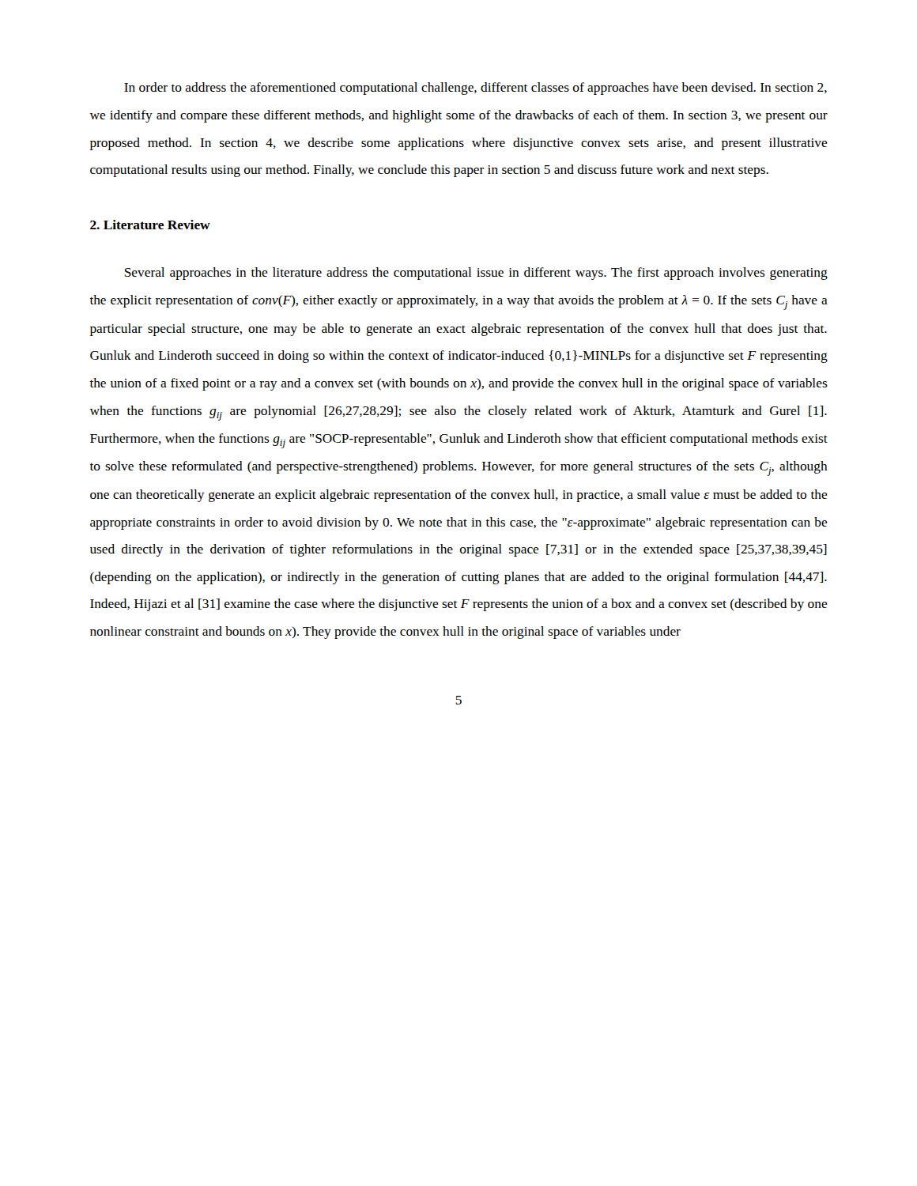In order to address the aforementioned computational challenge, different classes of approaches have been devised. In section 2, we identify and compare these different methods, and highlight some of the drawbacks of each of them. In section 3, we present our proposed method. In section 4, we describe some applications where disjunctive convex sets arise, and present illustrative computational results using our method. Finally, we conclude this paper in section 5 and discuss future work and next steps.
2. Literature Review
Several approaches in the literature address the computational issue in different ways. The first approach involves generating the explicit representation of conv(F), either exactly or approximately, in a way that avoids the problem at λ = 0. If the sets Cj have a particular special structure, one may be able to generate an exact algebraic representation of the convex hull that does just that. Gunluk and Linderoth succeed in doing so within the context of indicator-induced {0,1}-MINLPs for a disjunctive set F representing the union of a fixed point or a ray and a convex set (with bounds on x), and provide the convex hull in the original space of variables when the functions gij are polynomial [26,27,28,29]; see also the closely related work of Akturk, Atamturk and Gurel [1]. Furthermore, when the functions gij are "SOCP-representable", Gunluk and Linderoth show that efficient computational methods exist to solve these reformulated (and perspective-strengthened) problems. However, for more general structures of the sets Cj, although one can theoretically generate an explicit algebraic representation of the convex hull, in practice, a small value ε must be added to the appropriate constraints in order to avoid division by 0. We note that in this case, the "ε-approximate" algebraic representation can be used directly in the derivation of tighter reformulations in the original space [7,31] or in the extended space [25,37,38,39,45] (depending on the application), or indirectly in the generation of cutting planes that are added to the original formulation [44,47]. Indeed, Hijazi et al [31] examine the case where the disjunctive set F represents the union of a box and a convex set (described by one nonlinear constraint and bounds on x). They provide the convex hull in the original space of variables under
5